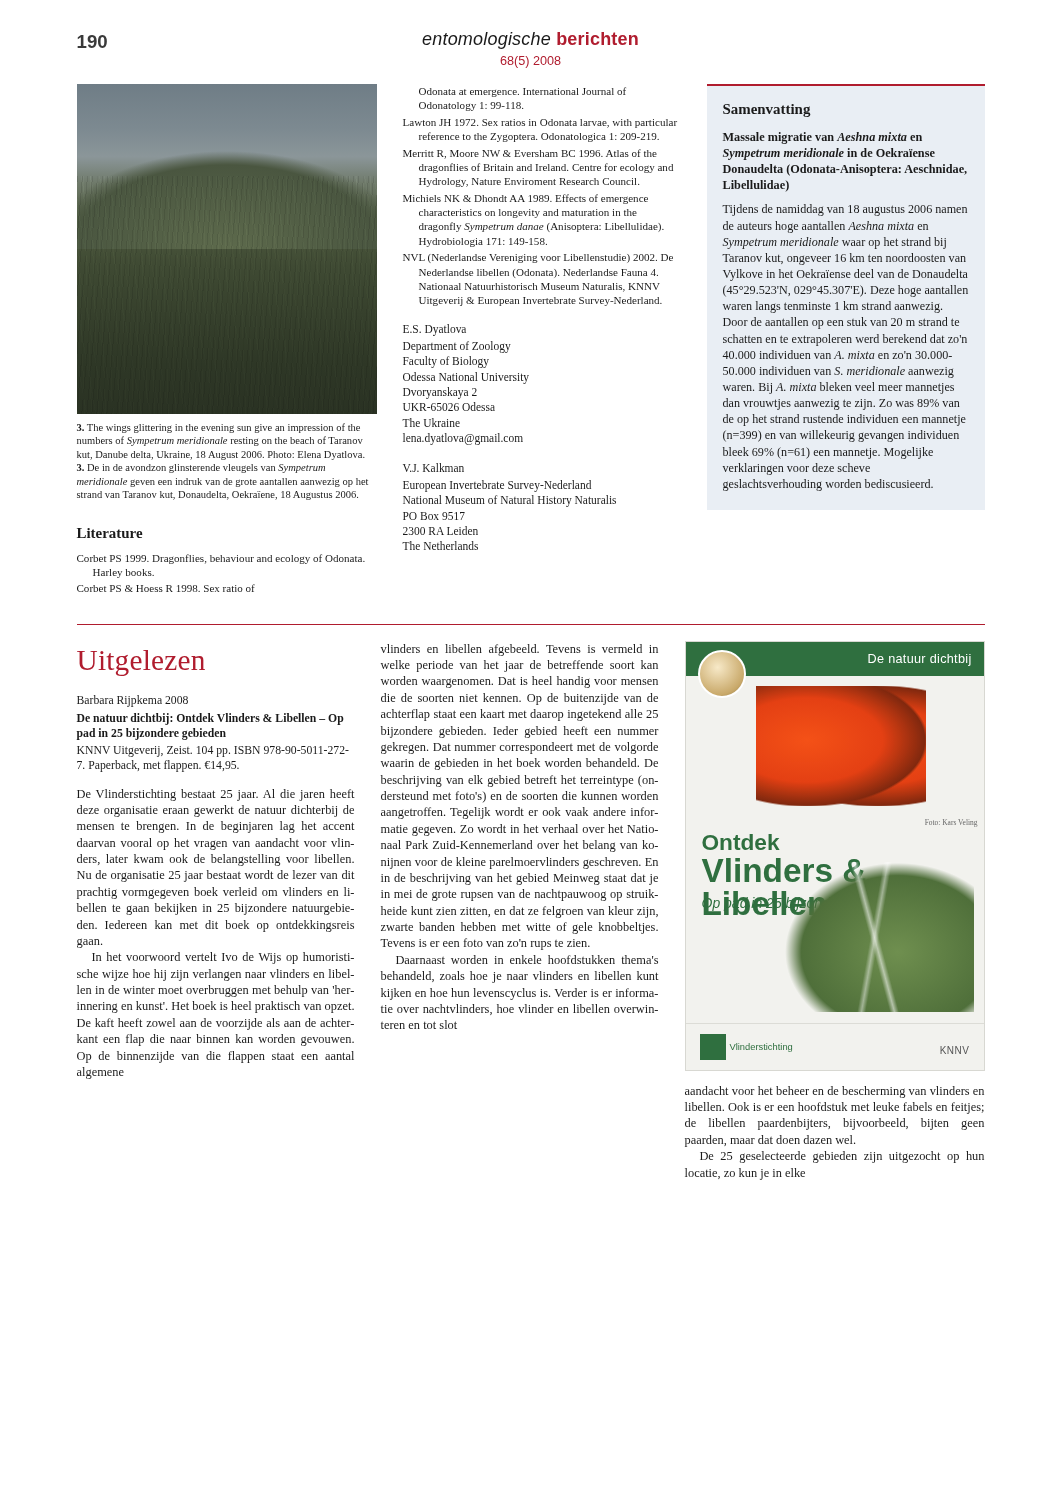190
entomologische berichten
68(5) 2008
3. The wings glittering in the evening sun give an impression of the numbers of Sympetrum meridionale resting on the beach of Taranov kut, Danube delta, Ukraine, 18 August 2006. Photo: Elena Dyatlova.
3. De in de avondzon glinsterende vleugels van Sympetrum meridionale geven een indruk van de grote aantallen aanwezig op het strand van Taranov kut, Donaudelta, Oekraïene, 18 Augustus 2006.
Literature
Corbet PS 1999. Dragonflies, behaviour and ecology of Odonata. Harley books.
Corbet PS & Hoess R 1998. Sex ratio of
Odonata at emergence. International Journal of Odonatology 1: 99-118.
Lawton JH 1972. Sex ratios in Odonata larvae, with particular reference to the Zygoptera. Odonatologica 1: 209-219.
Merritt R, Moore NW & Eversham BC 1996. Atlas of the dragonflies of Britain and Ireland. Centre for ecology and Hydrology, Nature Enviroment Research Council.
Michiels NK & Dhondt AA 1989. Effects of emergence characteristics on longevity and maturation in the dragonfly Sympetrum danae (Anisoptera: Libellulidae). Hydrobiologia 171: 149-158.
NVL (Nederlandse Vereniging voor Libellenstudie) 2002. De Nederlandse libellen (Odonata). Nederlandse Fauna 4. Nationaal Natuurhistorisch Museum Naturalis, KNNV Uitgeverij & European Invertebrate Survey-Nederland.
E.S. Dyatlova
Department of Zoology
Faculty of Biology
Odessa National University
Dvoryanskaya 2
UKR-65026 Odessa
The Ukraine
lena.dyatlova@gmail.com
V.J. Kalkman
European Invertebrate Survey-Nederland
National Museum of Natural History Naturalis
PO Box 9517
2300 RA Leiden
The Netherlands
Samenvatting
Massale migratie van Aeshna mixta en Sympetrum meridionale in de Oekraïense Donaudelta (Odonata-Anisoptera: Aeschnidae, Libellulidae)
Tijdens de namiddag van 18 augustus 2006 namen de auteurs hoge aantallen Aeshna mixta en Sympetrum meridionale waar op het strand bij Taranov kut, ongeveer 16 km ten noordoosten van Vylkove in het Oekraïense deel van de Donaudelta (45°29.523'N, 029°45.307'E). Deze hoge aantallen waren langs tenminste 1 km strand aanwezig. Door de aantallen op een stuk van 20 m strand te schatten en te extrapoleren werd berekend dat zo'n 40.000 individuen van A. mixta en zo'n 30.000-50.000 individuen van S. meridionale aanwezig waren. Bij A. mixta bleken veel meer mannetjes dan vrouwtjes aanwezig te zijn. Zo was 89% van de op het strand rustende individuen een mannetje (n=399) en van willekeurig gevangen individuen bleek 69% (n=61) een mannetje. Mogelijke verklaringen voor deze scheve geslachtsverhouding worden bediscusieerd.
Uitgelezen
Barbara Rijpkema 2008
De natuur dichtbij: Ontdek Vlinders & Libellen – Op pad in 25 bijzondere gebieden
KNNV Uitgeverij, Zeist. 104 pp. ISBN 978-90-5011-272-7. Paperback, met flappen. €14,95.
De Vlinderstichting bestaat 25 jaar. Al die jaren heeft deze organisatie eraan gewerkt de natuur dichterbij de mensen te brengen. In de beginjaren lag het accent daarvan vooral op het vragen van aandacht voor vlinders, later kwam ook de belangstelling voor libellen. Nu de organisatie 25 jaar bestaat wordt de lezer van dit prachtig vormgegeven boek verleid om vlinders en libellen te gaan bekijken in 25 bijzondere natuurgebieden. Iedereen kan met dit boek op ontdekkingsreis gaan.
In het voorwoord vertelt Ivo de Wijs op humoristische wijze hoe hij zijn verlangen naar vlinders en libellen in de winter moet overbruggen met behulp van 'herinnering en kunst'. Het boek is heel praktisch van opzet. De kaft heeft zowel aan de voorzijde als aan de achterkant een flap die naar binnen kan worden gevouwen. Op de binnenzijde van die flappen staat een aantal algemene
vlinders en libellen afgebeeld. Tevens is vermeld in welke periode van het jaar de betreffende soort kan worden waargenomen. Dat is heel handig voor mensen die de soorten niet kennen. Op de buitenzijde van de achterflap staat een kaart met daarop ingetekend alle 25 bijzondere gebieden. Ieder gebied heeft een nummer gekregen. Dat nummer correspondeert met de volgorde waarin de gebieden in het boek worden behandeld. De beschrijving van elk gebied betreft het terreintype (ondersteund met foto's) en de soorten die kunnen worden aangetroffen. Tegelijk wordt er ook vaak andere informatie gegeven. Zo wordt in het verhaal over het Nationaal Park Zuid-Kennemerland over het belang van konijnen voor de kleine parelmoervlinders geschreven. En in de beschrijving van het gebied Meinweg staat dat je in mei de grote rupsen van de nachtpauwoog op struikheide kunt zien zitten, en dat ze felgroen van kleur zijn, zwarte banden hebben met witte of gele knobbeltjes. Tevens is er een foto van zo'n rups te zien.
Daarnaast worden in enkele hoofdstukken thema's behandeld, zoals hoe je naar vlinders en libellen kunt kijken en hoe hun levenscyclus is. Verder is er informatie over nachtvlinders, hoe vlinder en libellen overwinteren en tot slot
De natuur dichtbij
Foto: Kars Veling
Ontdek
Vlinders & Libellen
Op pad in 25 bijzondere gebieden
Vlinderstichting
KNNV
aandacht voor het beheer en de bescherming van vlinders en libellen. Ook is er een hoofdstuk met leuke fabels en feitjes; de libellen paardenbijters, bijvoorbeeld, bijten geen paarden, maar dat doen dazen wel.
De 25 geselecteerde gebieden zijn uitgezocht op hun locatie, zo kun je in elke